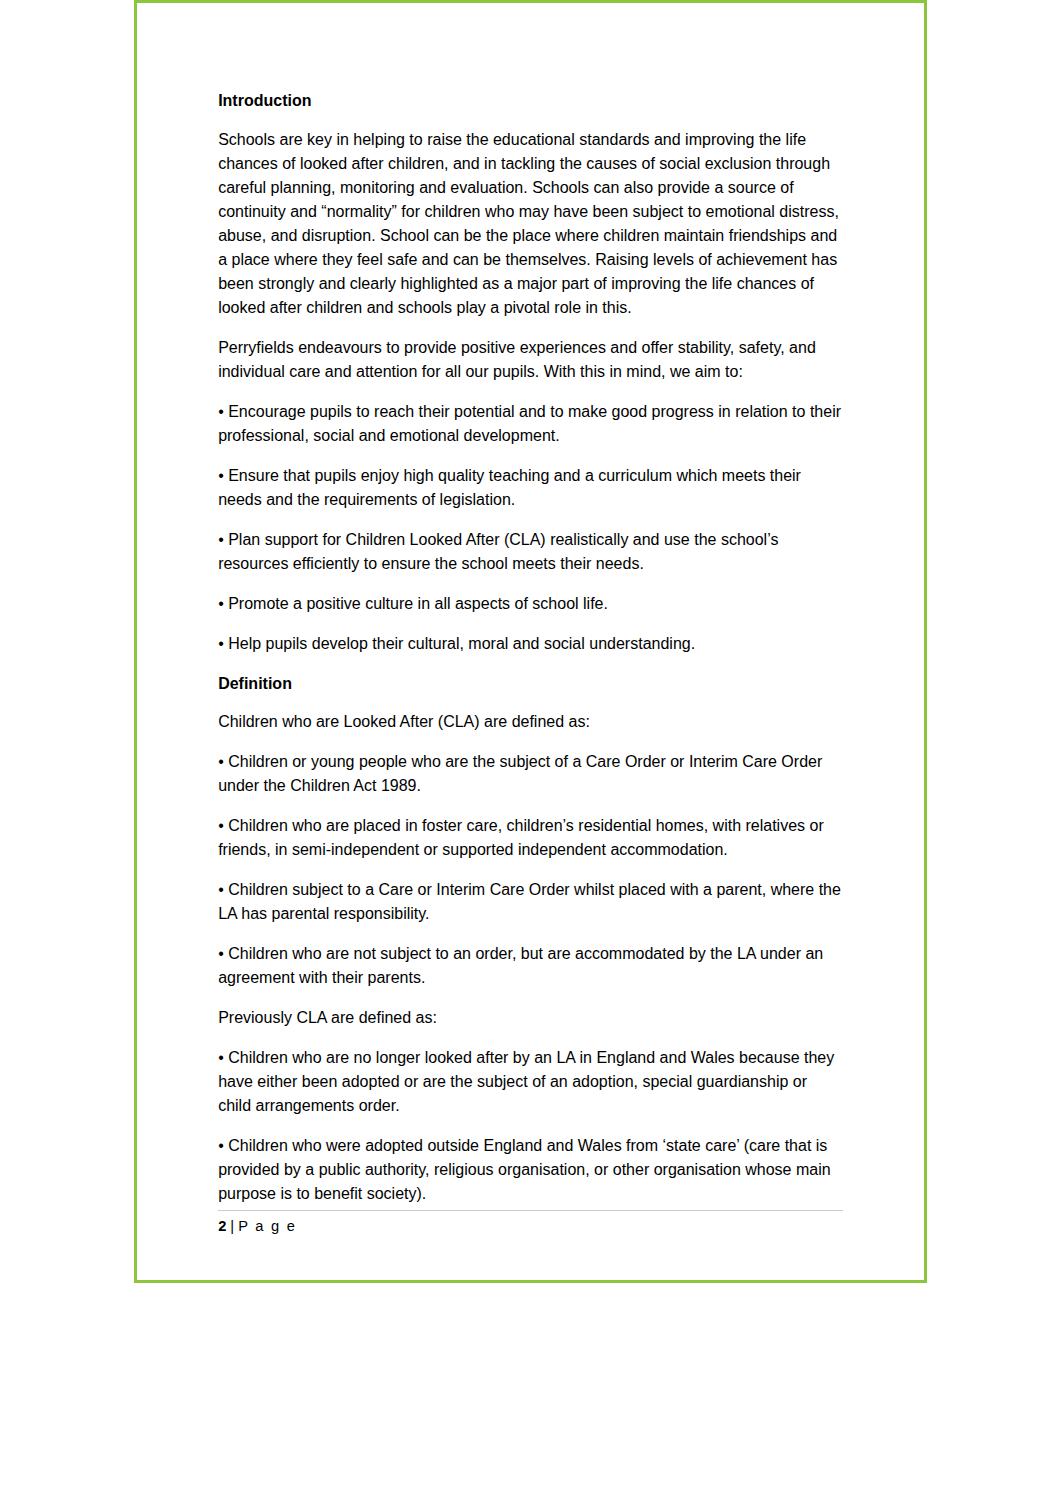Introduction
Schools are key in helping to raise the educational standards and improving the life chances of looked after children, and in tackling the causes of social exclusion through careful planning, monitoring and evaluation. Schools can also provide a source of continuity and “normality” for children who may have been subject to emotional distress, abuse, and disruption. School can be the place where children maintain friendships and a place where they feel safe and can be themselves. Raising levels of achievement has been strongly and clearly highlighted as a major part of improving the life chances of looked after children and schools play a pivotal role in this.
Perryfields endeavours to provide positive experiences and offer stability, safety, and individual care and attention for all our pupils. With this in mind, we aim to:
• Encourage pupils to reach their potential and to make good progress in relation to their professional, social and emotional development.
• Ensure that pupils enjoy high quality teaching and a curriculum which meets their needs and the requirements of legislation.
• Plan support for Children Looked After (CLA) realistically and use the school’s resources efficiently to ensure the school meets their needs.
• Promote a positive culture in all aspects of school life.
• Help pupils develop their cultural, moral and social understanding.
Definition
Children who are Looked After (CLA) are defined as:
• Children or young people who are the subject of a Care Order or Interim Care Order under the Children Act 1989.
• Children who are placed in foster care, children’s residential homes, with relatives or friends, in semi-independent or supported independent accommodation.
• Children subject to a Care or Interim Care Order whilst placed with a parent, where the LA has parental responsibility.
• Children who are not subject to an order, but are accommodated by the LA under an agreement with their parents.
Previously CLA are defined as:
• Children who are no longer looked after by an LA in England and Wales because they have either been adopted or are the subject of an adoption, special guardianship or child arrangements order.
• Children who were adopted outside England and Wales from ‘state care’ (care that is provided by a public authority, religious organisation, or other organisation whose main purpose is to benefit society).
2 | P a g e